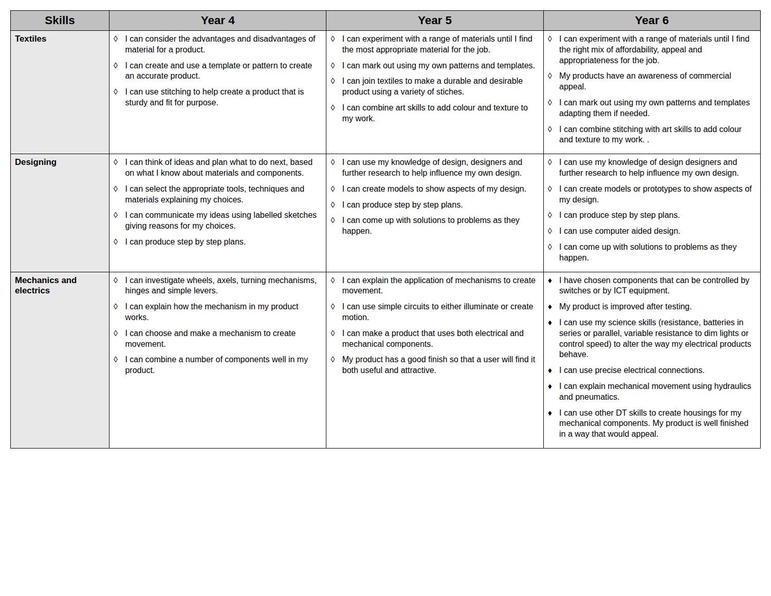| Skills | Year 4 | Year 5 | Year 6 |
| --- | --- | --- | --- |
| Textiles | I can consider the advantages and disadvantages of material for a product. I can create and use a template or pattern to create an accurate product. I can use stitching to help create a product that is sturdy and fit for purpose. | I can experiment with a range of materials until I find the most appropriate material for the job. I can mark out using my own patterns and templates. I can join textiles to make a durable and desirable product using a variety of stiches. I can combine art skills to add colour and texture to my work. | I can experiment with a range of materials until I find the right mix of affordability, appeal and appropriateness for the job. My products have an awareness of commercial appeal. I can mark out using my own patterns and templates adapting them if needed. I can combine stitching with art skills to add colour and texture to my work. . |
| Designing | I can think of ideas and plan what to do next, based on what I know about materials and components. I can select the appropriate tools, techniques and materials explaining my choices. I can communicate my ideas using labelled sketches giving reasons for my choices. I can produce step by step plans. | I can use my knowledge of design, designers and further research to help influence my own design. I can create models to show aspects of my design. I can produce step by step plans. I can come up with solutions to problems as they happen. | I can use my knowledge of design designers and further research to help influence my own design. I can create models or prototypes to show aspects of my design. I can produce step by step plans. I can use computer aided design. I can come up with solutions to problems as they happen. |
| Mechanics and electrics | I can investigate wheels, axels, turning mechanisms, hinges and simple levers. I can explain how the mechanism in my product works. I can choose and make a mechanism to create movement. I can combine a number of components well in my product. | I can explain the application of mechanisms to create movement. I can use simple circuits to either illuminate or create motion. I can make a product that uses both electrical and mechanical components. My product has a good finish so that a user will find it both useful and attractive. | I have chosen components that can be controlled by switches or by ICT equipment. My product is improved after testing. I can use my science skills (resistance, batteries in series or parallel, variable resistance to dim lights or control speed) to alter the way my electrical products behave. I can use precise electrical connections. I can explain mechanical movement using hydraulics and pneumatics. I can use other DT skills to create housings for my mechanical components. My product is well finished in a way that would appeal. |